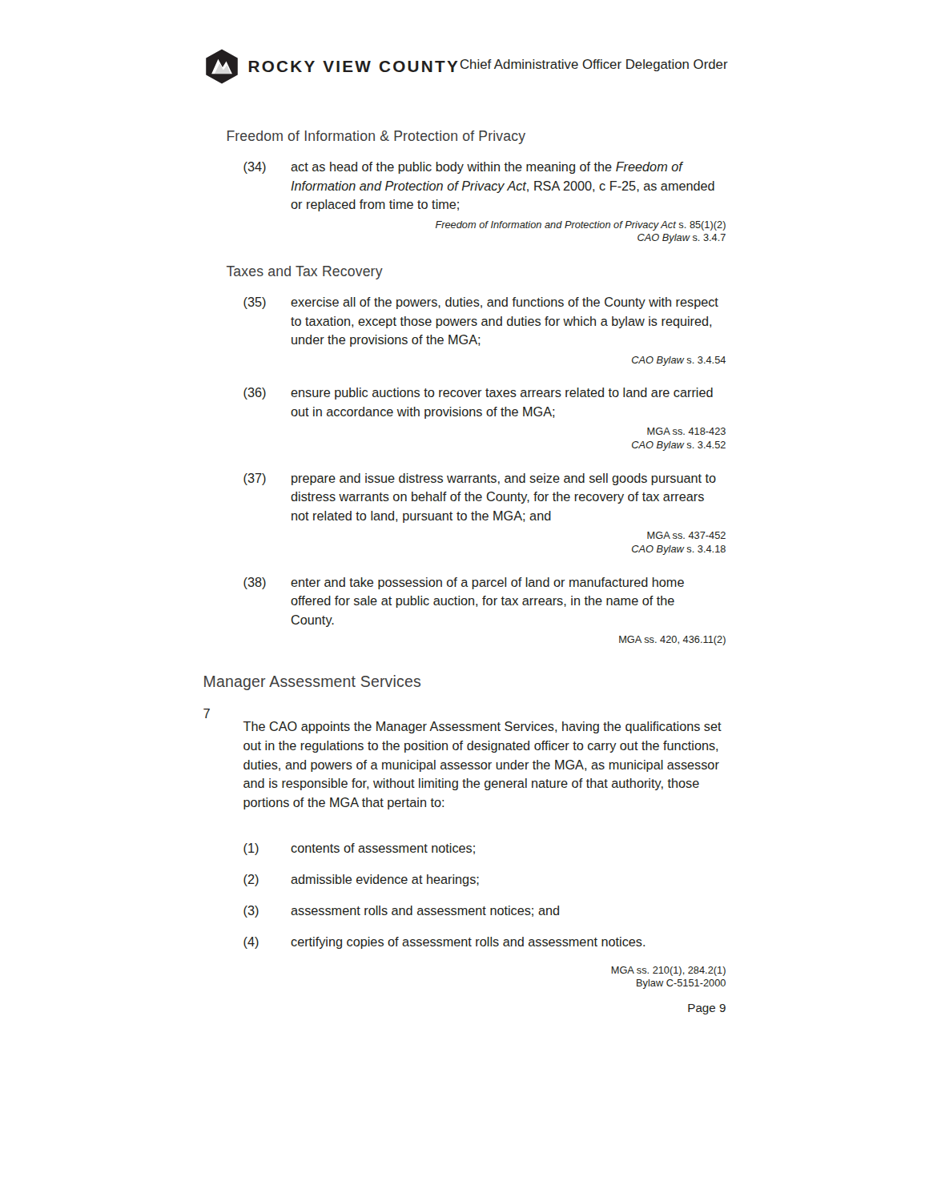ROCKY VIEW COUNTY
Chief Administrative Officer Delegation Order
Freedom of Information & Protection of Privacy
(34)
act as head of the public body within the meaning of the Freedom of Information and Protection of Privacy Act, RSA 2000, c F-25, as amended or replaced from time to time;
Freedom of Information and Protection of Privacy Act s. 85(1)(2)
CAO Bylaw s. 3.4.7
Taxes and Tax Recovery
(35)
exercise all of the powers, duties, and functions of the County with respect to taxation, except those powers and duties for which a bylaw is required, under the provisions of the MGA;
CAO Bylaw s. 3.4.54
(36)
ensure public auctions to recover taxes arrears related to land are carried out in accordance with provisions of the MGA;
MGA ss. 418-423
CAO Bylaw s. 3.4.52
(37)
prepare and issue distress warrants, and seize and sell goods pursuant to distress warrants on behalf of the County, for the recovery of tax arrears not related to land, pursuant to the MGA; and
MGA ss. 437-452
CAO Bylaw s. 3.4.18
(38)
enter and take possession of a parcel of land or manufactured home offered for sale at public auction, for tax arrears, in the name of the County.
MGA ss. 420, 436.11(2)
Manager Assessment Services
7
The CAO appoints the Manager Assessment Services, having the qualifications set out in the regulations to the position of designated officer to carry out the functions, duties, and powers of a municipal assessor under the MGA, as municipal assessor and is responsible for, without limiting the general nature of that authority, those portions of the MGA that pertain to:
(1)
contents of assessment notices;
(2)
admissible evidence at hearings;
(3)
assessment rolls and assessment notices; and
(4)
certifying copies of assessment rolls and assessment notices.
MGA ss. 210(1), 284.2(1)
Bylaw C-5151-2000
Page 9